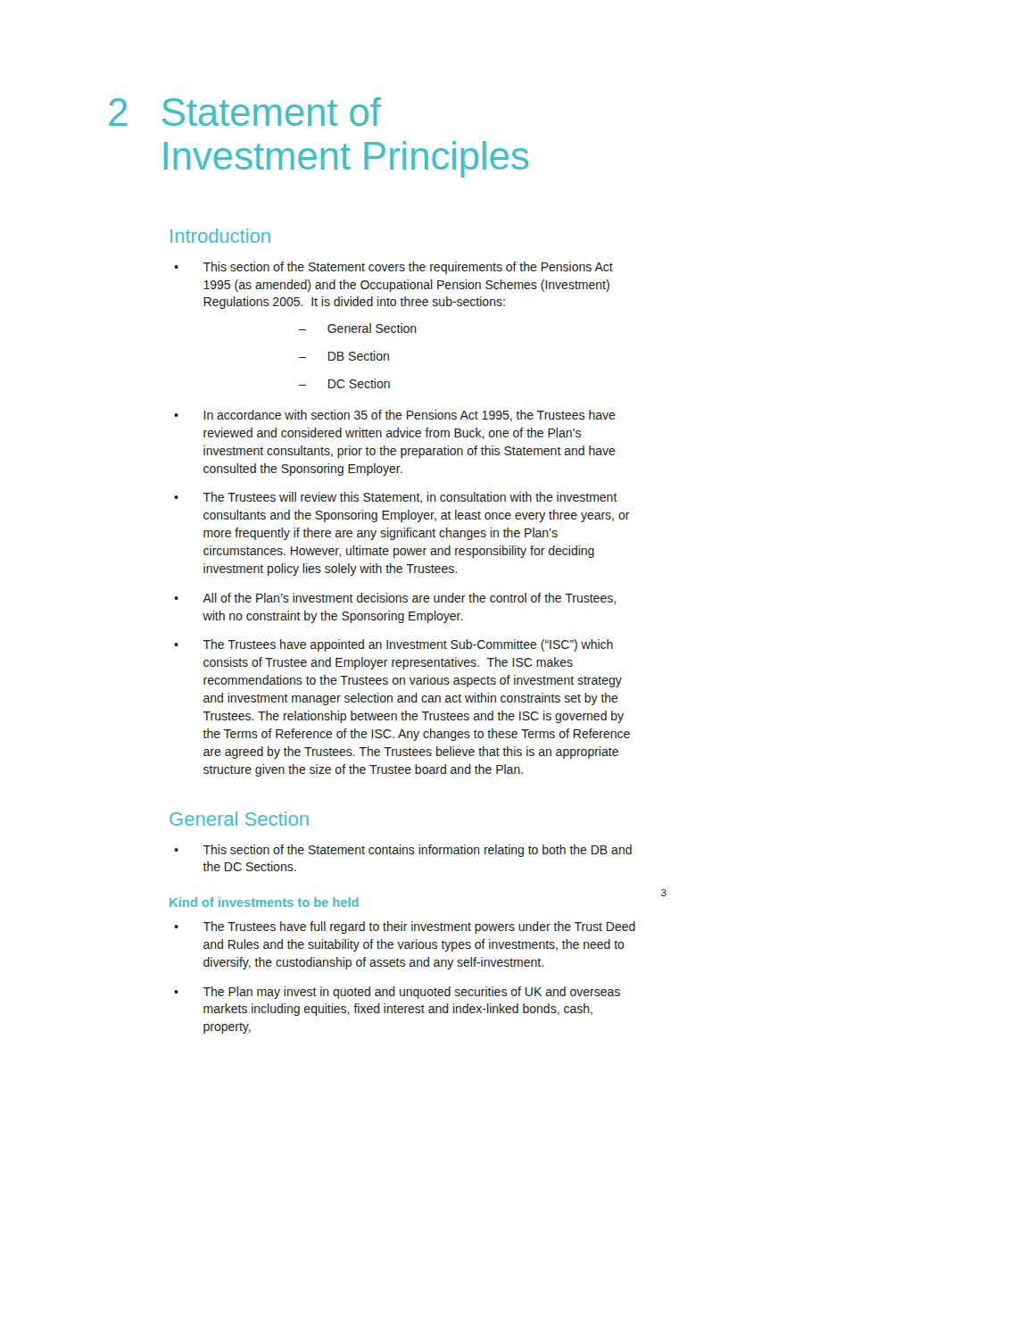2 Statement of Investment Principles
Introduction
•This section of the Statement covers the requirements of the Pensions Act 1995 (as amended) and the Occupational Pension Schemes (Investment) Regulations 2005. It is divided into three sub-sections:
–General Section
–DB Section
–DC Section
•In accordance with section 35 of the Pensions Act 1995, the Trustees have reviewed and considered written advice from Buck, one of the Plan’s investment consultants, prior to the preparation of this Statement and have consulted the Sponsoring Employer.
•The Trustees will review this Statement, in consultation with the investment consultants and the Sponsoring Employer, at least once every three years, or more frequently if there are any significant changes in the Plan’s circumstances. However, ultimate power and responsibility for deciding investment policy lies solely with the Trustees.
•All of the Plan’s investment decisions are under the control of the Trustees, with no constraint by the Sponsoring Employer.
•The Trustees have appointed an Investment Sub-Committee (“ISC”) which consists of Trustee and Employer representatives. The ISC makes recommendations to the Trustees on various aspects of investment strategy and investment manager selection and can act within constraints set by the Trustees. The relationship between the Trustees and the ISC is governed by the Terms of Reference of the ISC. Any changes to these Terms of Reference are agreed by the Trustees. The Trustees believe that this is an appropriate structure given the size of the Trustee board and the Plan.
General Section
•This section of the Statement contains information relating to both the DB and the DC Sections.
Kind of investments to be held
•The Trustees have full regard to their investment powers under the Trust Deed and Rules and the suitability of the various types of investments, the need to diversify, the custodianship of assets and any self-investment.
•The Plan may invest in quoted and unquoted securities of UK and overseas markets including equities, fixed interest and index-linked bonds, cash, property,
3